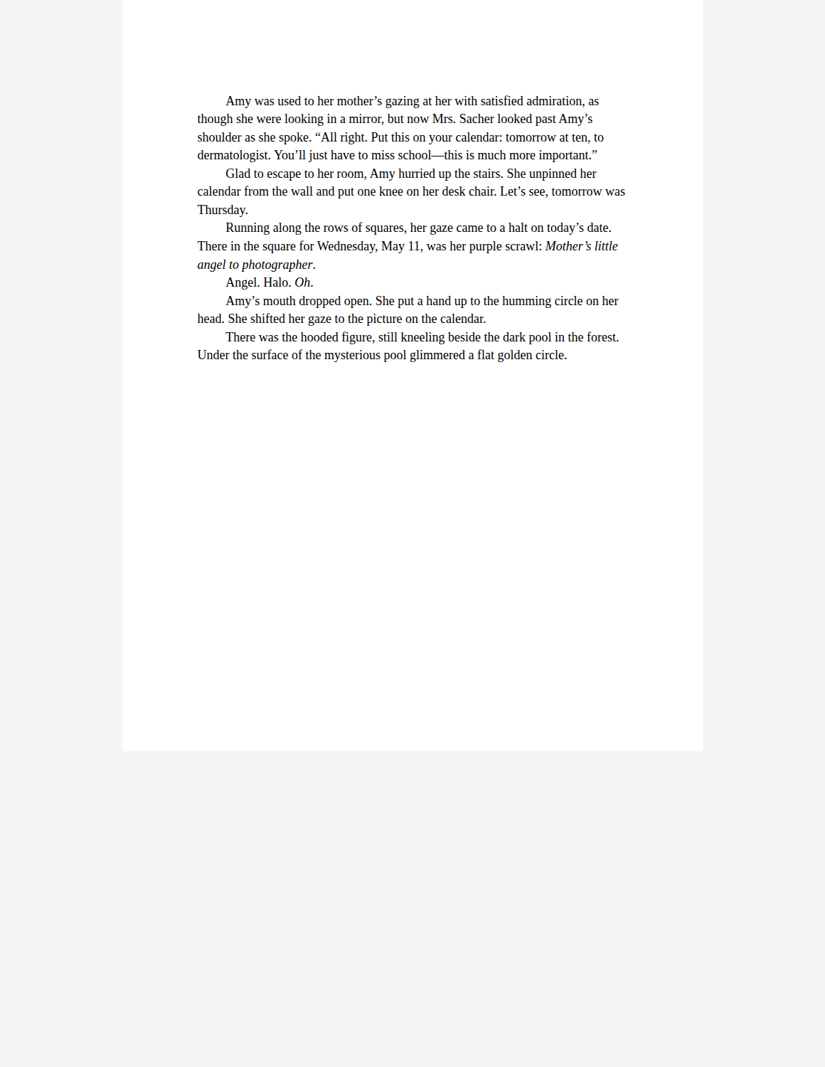Amy was used to her mother’s gazing at her with satisfied admiration, as though she were looking in a mirror, but now Mrs. Sacher looked past Amy’s shoulder as she spoke. “All right. Put this on your calendar: tomorrow at ten, to dermatologist. You’ll just have to miss school—this is much more important.”
Glad to escape to her room, Amy hurried up the stairs. She unpinned her calendar from the wall and put one knee on her desk chair. Let’s see, tomorrow was Thursday.
Running along the rows of squares, her gaze came to a halt on today’s date. There in the square for Wednesday, May 11, was her purple scrawl: Mother’s little angel to photographer.
Angel. Halo. Oh.
Amy’s mouth dropped open. She put a hand up to the humming circle on her head. She shifted her gaze to the picture on the calendar.
There was the hooded figure, still kneeling beside the dark pool in the forest. Under the surface of the mysterious pool glimmered a flat golden circle.